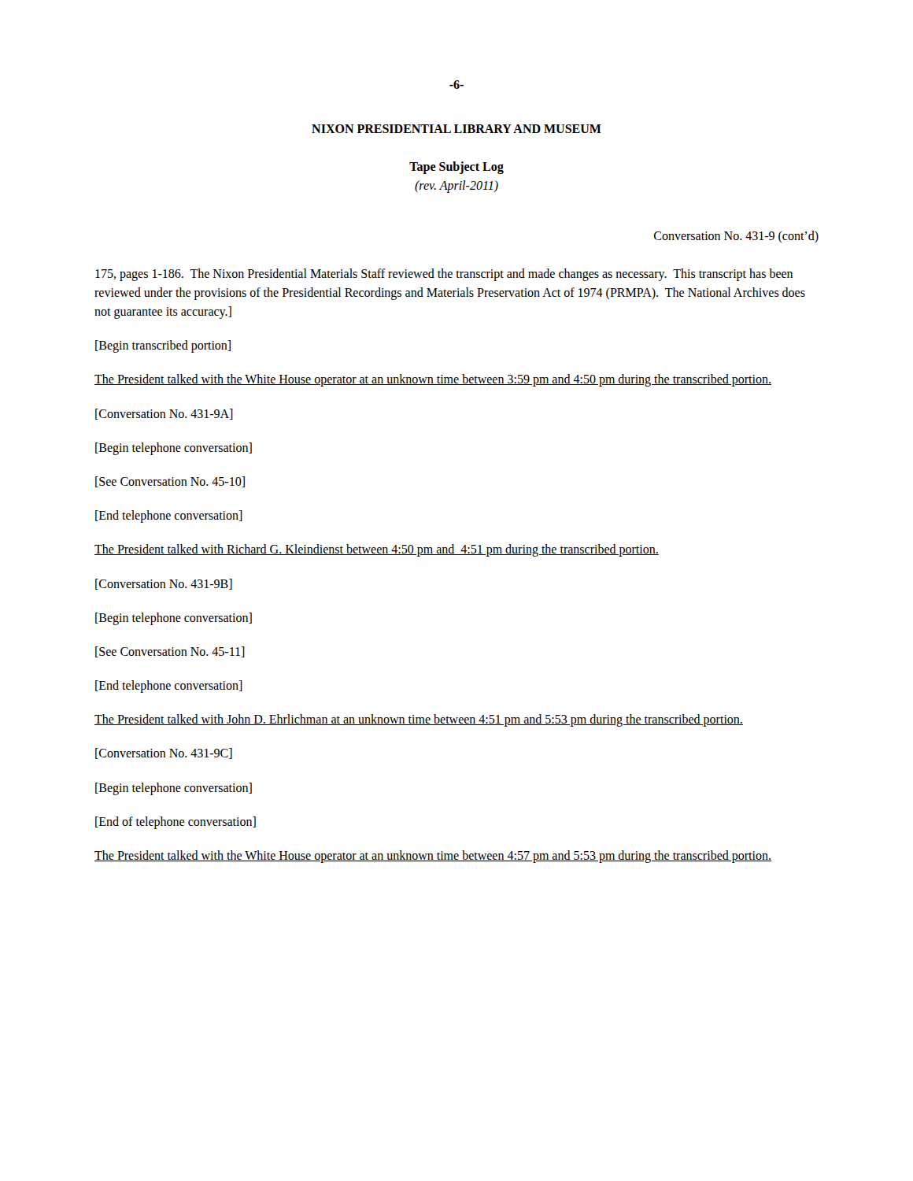-6-
NIXON PRESIDENTIAL LIBRARY AND MUSEUM
Tape Subject Log
(rev. April-2011)
Conversation No. 431-9 (cont’d)
175, pages 1-186. The Nixon Presidential Materials Staff reviewed the transcript and made changes as necessary. This transcript has been reviewed under the provisions of the Presidential Recordings and Materials Preservation Act of 1974 (PRMPA). The National Archives does not guarantee its accuracy.]
[Begin transcribed portion]
The President talked with the White House operator at an unknown time between 3:59 pm and 4:50 pm during the transcribed portion.
[Conversation No. 431-9A]
[Begin telephone conversation]
[See Conversation No. 45-10]
[End telephone conversation]
The President talked with Richard G. Kleindienst between 4:50 pm and 4:51 pm during the transcribed portion.
[Conversation No. 431-9B]
[Begin telephone conversation]
[See Conversation No. 45-11]
[End telephone conversation]
The President talked with John D. Ehrlichman at an unknown time between 4:51 pm and 5:53 pm during the transcribed portion.
[Conversation No. 431-9C]
[Begin telephone conversation]
[End of telephone conversation]
The President talked with the White House operator at an unknown time between 4:57 pm and 5:53 pm during the transcribed portion.